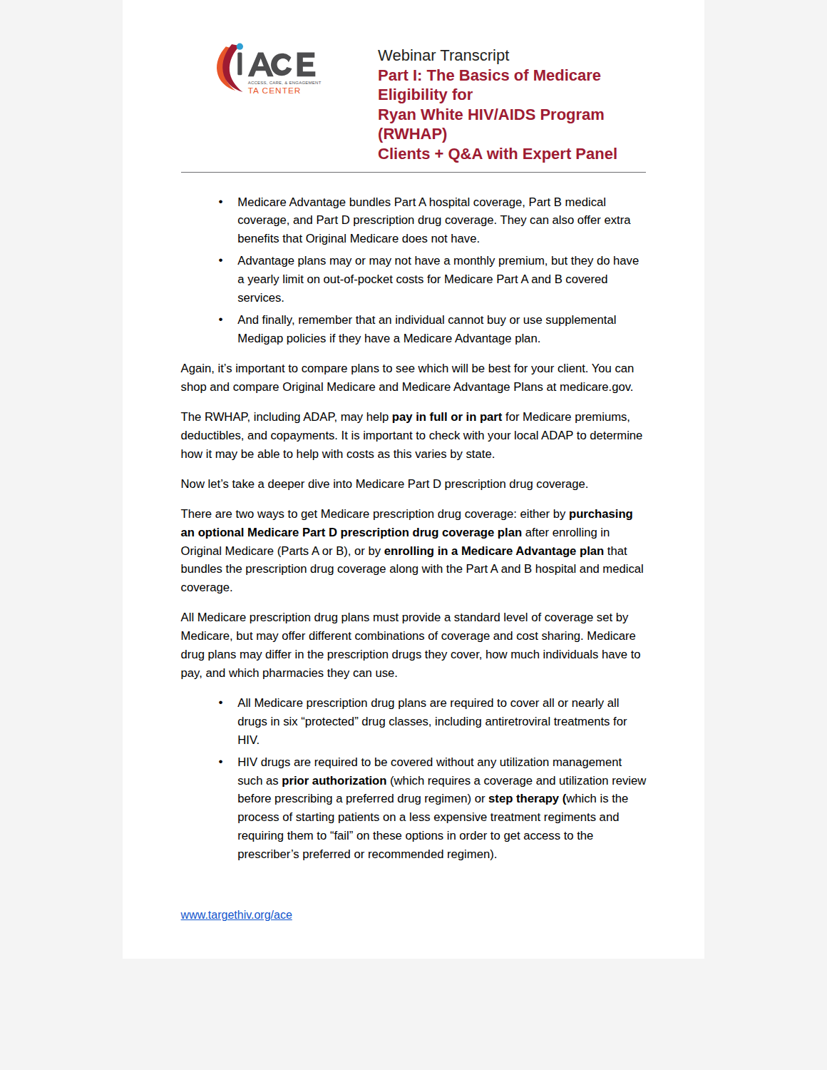ACCESS, CARE, & ENGAGEMENT TA CENTER
Webinar Transcript
Part I: The Basics of Medicare Eligibility for
Ryan White HIV/AIDS Program (RWHAP)
Clients + Q&A with Expert Panel
Medicare Advantage bundles Part A hospital coverage, Part B medical coverage, and Part D prescription drug coverage. They can also offer extra benefits that Original Medicare does not have.
Advantage plans may or may not have a monthly premium, but they do have a yearly limit on out-of-pocket costs for Medicare Part A and B covered services.
And finally, remember that an individual cannot buy or use supplemental Medigap policies if they have a Medicare Advantage plan.
Again, it’s important to compare plans to see which will be best for your client. You can shop and compare Original Medicare and Medicare Advantage Plans at medicare.gov.
The RWHAP, including ADAP, may help pay in full or in part for Medicare premiums, deductibles, and copayments. It is important to check with your local ADAP to determine how it may be able to help with costs as this varies by state.
Now let’s take a deeper dive into Medicare Part D prescription drug coverage.
There are two ways to get Medicare prescription drug coverage: either by purchasing an optional Medicare Part D prescription drug coverage plan after enrolling in Original Medicare (Parts A or B), or by enrolling in a Medicare Advantage plan that bundles the prescription drug coverage along with the Part A and B hospital and medical coverage.
All Medicare prescription drug plans must provide a standard level of coverage set by Medicare, but may offer different combinations of coverage and cost sharing. Medicare drug plans may differ in the prescription drugs they cover, how much individuals have to pay, and which pharmacies they can use.
All Medicare prescription drug plans are required to cover all or nearly all drugs in six “protected” drug classes, including antiretroviral treatments for HIV.
HIV drugs are required to be covered without any utilization management such as prior authorization (which requires a coverage and utilization review before prescribing a preferred drug regimen) or step therapy (which is the process of starting patients on a less expensive treatment regiments and requiring them to “fail” on these options in order to get access to the prescriber’s preferred or recommended regimen).
www.targethiv.org/ace